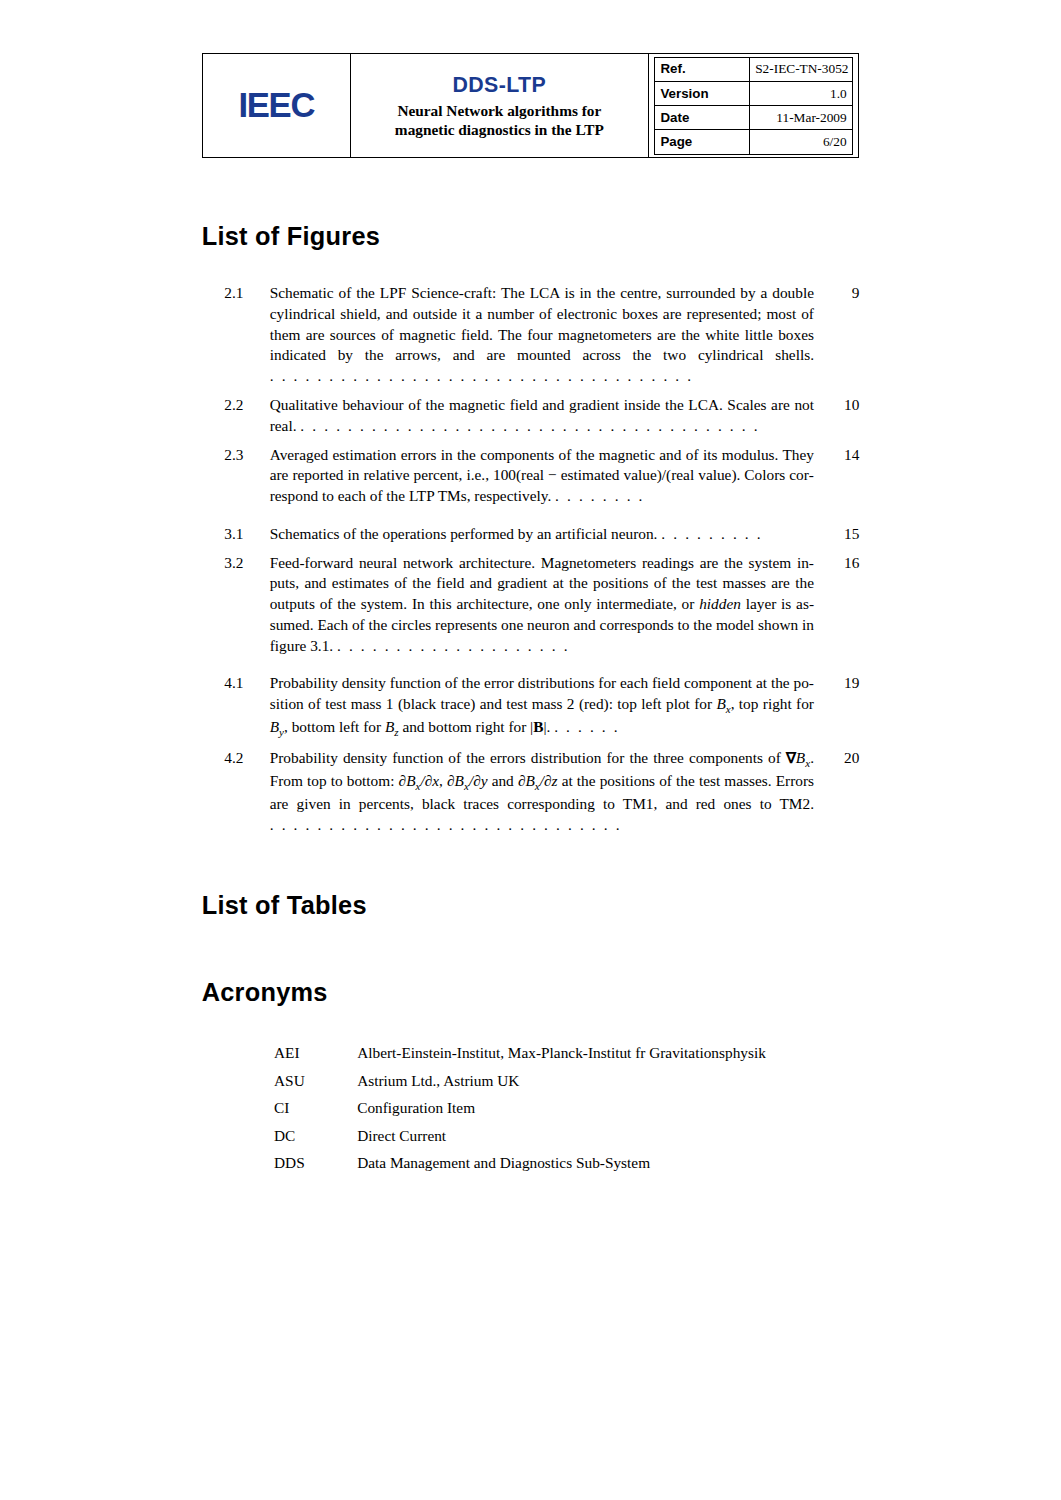| IEEC | DDS -LTP Neural Network algorithms for magnetic diagnostics in the LTP | / Ref. / S2-IEC-TN-3052 / / Version / 1.0 / / Date / 11-Mar-2009 / / Page / 6/20 / |
List of Figures
2.1
Schematic of the LPF Science-craft: The LCA is in the centre, surrounded by a double cylindrical shield, and outside it a number of electronic boxes are represented; most of them are sources of magnetic field. The four magnetometers are the white little boxes indicated by the arrows, and are mounted across the two cylindrical shells. . . . . . . . . . . . . . . . . . . . . . . . . . . . . . . . . . . . .
9
2.2
Qualitative behaviour of the magnetic field and gradient inside the LCA. Scales are not real. . . . . . . . . . . . . . . . . . . . . . . . . . . . . . . . . . . . . . . .
10
2.3
Averaged estimation errors in the components of the magnetic and of its modulus. They are reported in relative percent, i.e., 100(real − estimated value)/(real value). Colors correspond to each of the LTP TMs, respectively. . . . . . . . .
14
3.1
Schematics of the operations performed by an artificial neuron. . . . . . . . . .
15
3.2
Feed-forward neural network architecture. Magnetometers readings are the system inputs, and estimates of the field and gradient at the positions of the test masses are the outputs of the system. In this architecture, one only intermediate, or hidden layer is assumed. Each of the circles represents one neuron and corresponds to the model shown in figure 3.1. . . . . . . . . . . . . . . . . . . . .
16
4.1
Probability density function of the error distributions for each field component at the position of test mass 1 (black trace) and test mass 2 (red): top left plot for Bx, top right for By, bottom left for Bz and bottom right for |B|. . . . . . .
19
4.2
Probability density function of the errors distribution for the three components of ∇Bx. From top to bottom: ∂Bx/∂x, ∂Bx/∂y and ∂Bx/∂z at the positions of the test masses. Errors are given in percents, black traces corresponding to TM1, and red ones to TM2. . . . . . . . . . . . . . . . . . . . . . . . . . . . . . .
20
List of Tables
Acronyms
| AEI | Albert-Einstein-Institut, Max-Planck-Institut fr Gravitationsphysik |
| ASU | Astrium Ltd., Astrium UK |
| CI | Configuration Item |
| DC | Direct Current |
| DDS | Data Management and Diagnostics Sub-System |